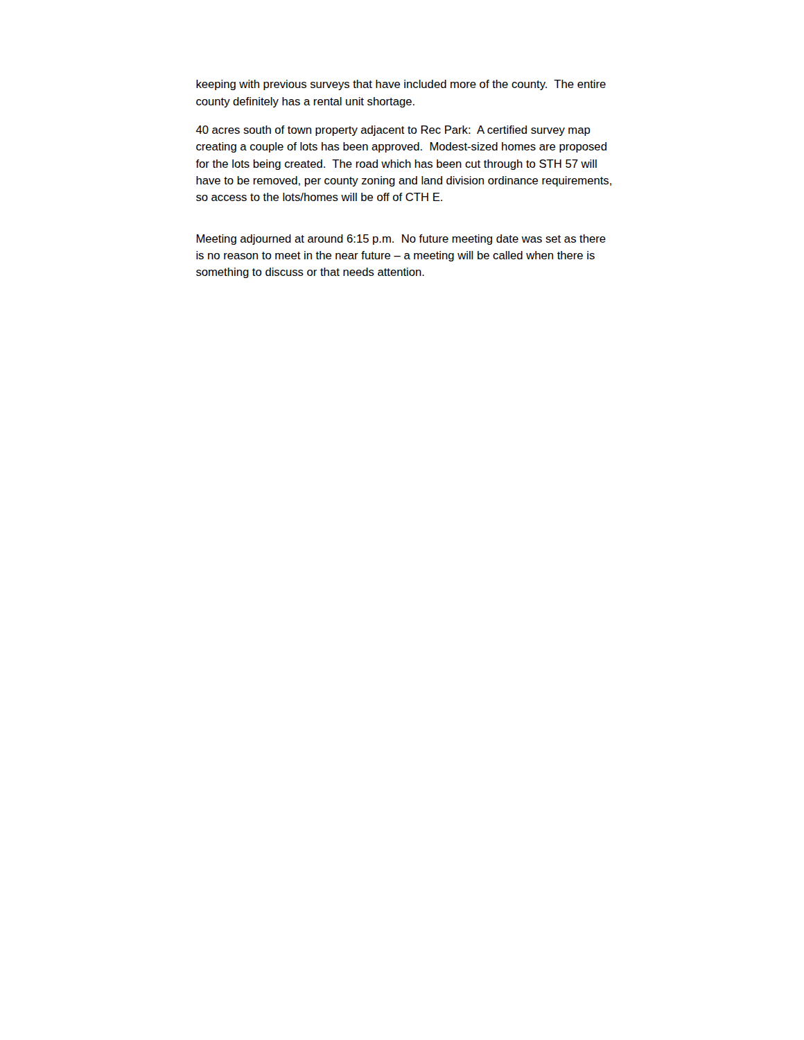keeping with previous surveys that have included more of the county. The entire county definitely has a rental unit shortage.
40 acres south of town property adjacent to Rec Park: A certified survey map creating a couple of lots has been approved. Modest-sized homes are proposed for the lots being created. The road which has been cut through to STH 57 will have to be removed, per county zoning and land division ordinance requirements, so access to the lots/homes will be off of CTH E.
Meeting adjourned at around 6:15 p.m. No future meeting date was set as there is no reason to meet in the near future – a meeting will be called when there is something to discuss or that needs attention.